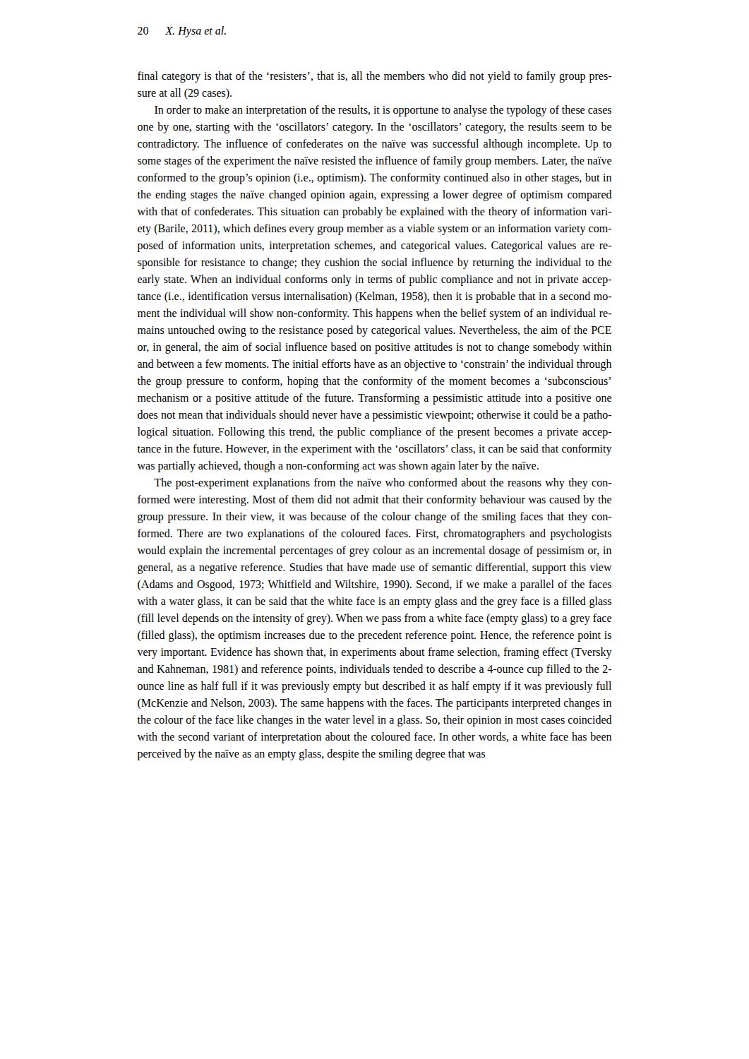20 X. Hysa et al.
final category is that of the ‘resisters’, that is, all the members who did not yield to family group pressure at all (29 cases).
In order to make an interpretation of the results, it is opportune to analyse the typology of these cases one by one, starting with the ‘oscillators’ category. In the ‘oscillators’ category, the results seem to be contradictory. The influence of confederates on the naïve was successful although incomplete. Up to some stages of the experiment the naïve resisted the influence of family group members. Later, the naïve conformed to the group’s opinion (i.e., optimism). The conformity continued also in other stages, but in the ending stages the naïve changed opinion again, expressing a lower degree of optimism compared with that of confederates. This situation can probably be explained with the theory of information variety (Barile, 2011), which defines every group member as a viable system or an information variety composed of information units, interpretation schemes, and categorical values. Categorical values are responsible for resistance to change; they cushion the social influence by returning the individual to the early state. When an individual conforms only in terms of public compliance and not in private acceptance (i.e., identification versus internalisation) (Kelman, 1958), then it is probable that in a second moment the individual will show non-conformity. This happens when the belief system of an individual remains untouched owing to the resistance posed by categorical values. Nevertheless, the aim of the PCE or, in general, the aim of social influence based on positive attitudes is not to change somebody within and between a few moments. The initial efforts have as an objective to ‘constrain’ the individual through the group pressure to conform, hoping that the conformity of the moment becomes a ‘subconscious’ mechanism or a positive attitude of the future. Transforming a pessimistic attitude into a positive one does not mean that individuals should never have a pessimistic viewpoint; otherwise it could be a pathological situation. Following this trend, the public compliance of the present becomes a private acceptance in the future. However, in the experiment with the ‘oscillators’ class, it can be said that conformity was partially achieved, though a non-conforming act was shown again later by the naïve.
The post-experiment explanations from the naïve who conformed about the reasons why they conformed were interesting. Most of them did not admit that their conformity behaviour was caused by the group pressure. In their view, it was because of the colour change of the smiling faces that they conformed. There are two explanations of the coloured faces. First, chromatographers and psychologists would explain the incremental percentages of grey colour as an incremental dosage of pessimism or, in general, as a negative reference. Studies that have made use of semantic differential, support this view (Adams and Osgood, 1973; Whitfield and Wiltshire, 1990). Second, if we make a parallel of the faces with a water glass, it can be said that the white face is an empty glass and the grey face is a filled glass (fill level depends on the intensity of grey). When we pass from a white face (empty glass) to a grey face (filled glass), the optimism increases due to the precedent reference point. Hence, the reference point is very important. Evidence has shown that, in experiments about frame selection, framing effect (Tversky and Kahneman, 1981) and reference points, individuals tended to describe a 4-ounce cup filled to the 2-ounce line as half full if it was previously empty but described it as half empty if it was previously full (McKenzie and Nelson, 2003). The same happens with the faces. The participants interpreted changes in the colour of the face like changes in the water level in a glass. So, their opinion in most cases coincided with the second variant of interpretation about the coloured face. In other words, a white face has been perceived by the naïve as an empty glass, despite the smiling degree that was